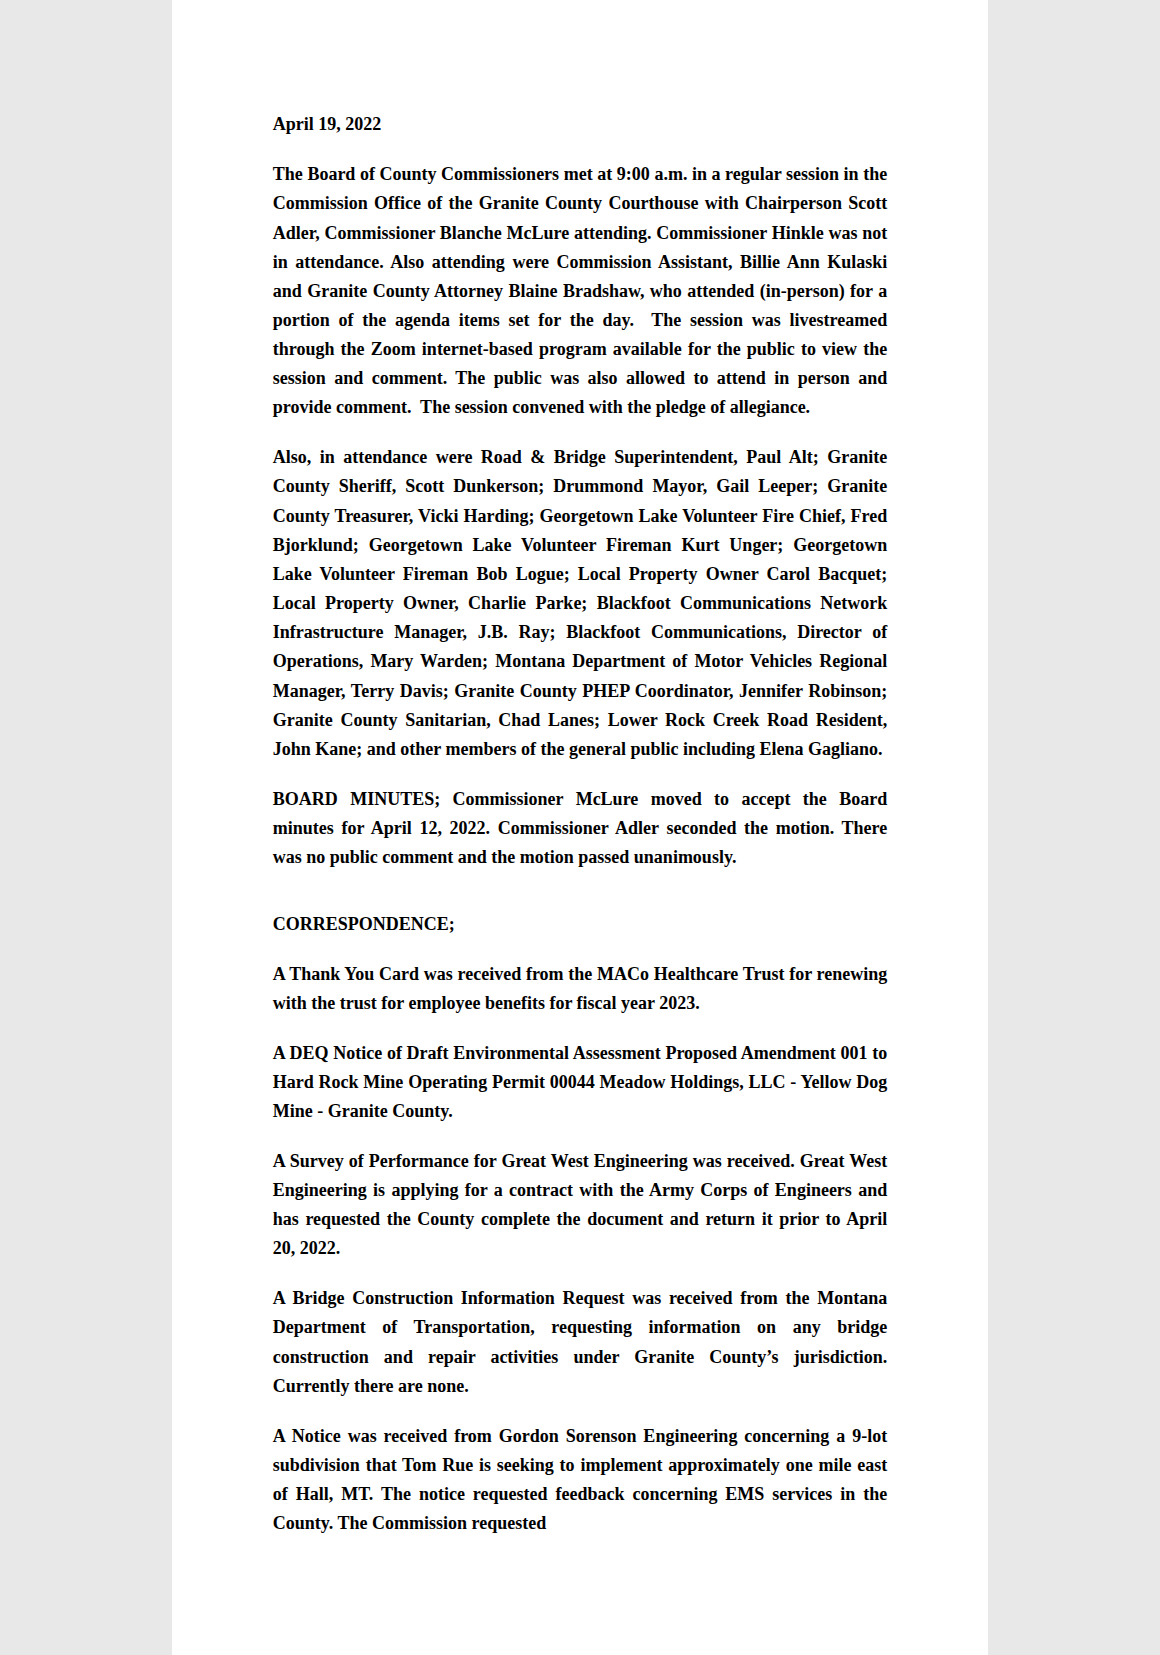April 19, 2022
The Board of County Commissioners met at 9:00 a.m. in a regular session in the Commission Office of the Granite County Courthouse with Chairperson Scott Adler, Commissioner Blanche McLure attending. Commissioner Hinkle was not in attendance. Also attending were Commission Assistant, Billie Ann Kulaski and Granite County Attorney Blaine Bradshaw, who attended (in-person) for a portion of the agenda items set for the day. The session was livestreamed through the Zoom internet-based program available for the public to view the session and comment. The public was also allowed to attend in person and provide comment. The session convened with the pledge of allegiance.
Also, in attendance were Road & Bridge Superintendent, Paul Alt; Granite County Sheriff, Scott Dunkerson; Drummond Mayor, Gail Leeper; Granite County Treasurer, Vicki Harding; Georgetown Lake Volunteer Fire Chief, Fred Bjorklund; Georgetown Lake Volunteer Fireman Kurt Unger; Georgetown Lake Volunteer Fireman Bob Logue; Local Property Owner Carol Bacquet; Local Property Owner, Charlie Parke; Blackfoot Communications Network Infrastructure Manager, J.B. Ray; Blackfoot Communications, Director of Operations, Mary Warden; Montana Department of Motor Vehicles Regional Manager, Terry Davis; Granite County PHEP Coordinator, Jennifer Robinson; Granite County Sanitarian, Chad Lanes; Lower Rock Creek Road Resident, John Kane; and other members of the general public including Elena Gagliano.
BOARD MINUTES; Commissioner McLure moved to accept the Board minutes for April 12, 2022. Commissioner Adler seconded the motion. There was no public comment and the motion passed unanimously.
CORRESPONDENCE;
A Thank You Card was received from the MACo Healthcare Trust for renewing with the trust for employee benefits for fiscal year 2023.
A DEQ Notice of Draft Environmental Assessment Proposed Amendment 001 to Hard Rock Mine Operating Permit 00044 Meadow Holdings, LLC - Yellow Dog Mine - Granite County.
A Survey of Performance for Great West Engineering was received. Great West Engineering is applying for a contract with the Army Corps of Engineers and has requested the County complete the document and return it prior to April 20, 2022.
A Bridge Construction Information Request was received from the Montana Department of Transportation, requesting information on any bridge construction and repair activities under Granite County’s jurisdiction. Currently there are none.
A Notice was received from Gordon Sorenson Engineering concerning a 9-lot subdivision that Tom Rue is seeking to implement approximately one mile east of Hall, MT. The notice requested feedback concerning EMS services in the County. The Commission requested